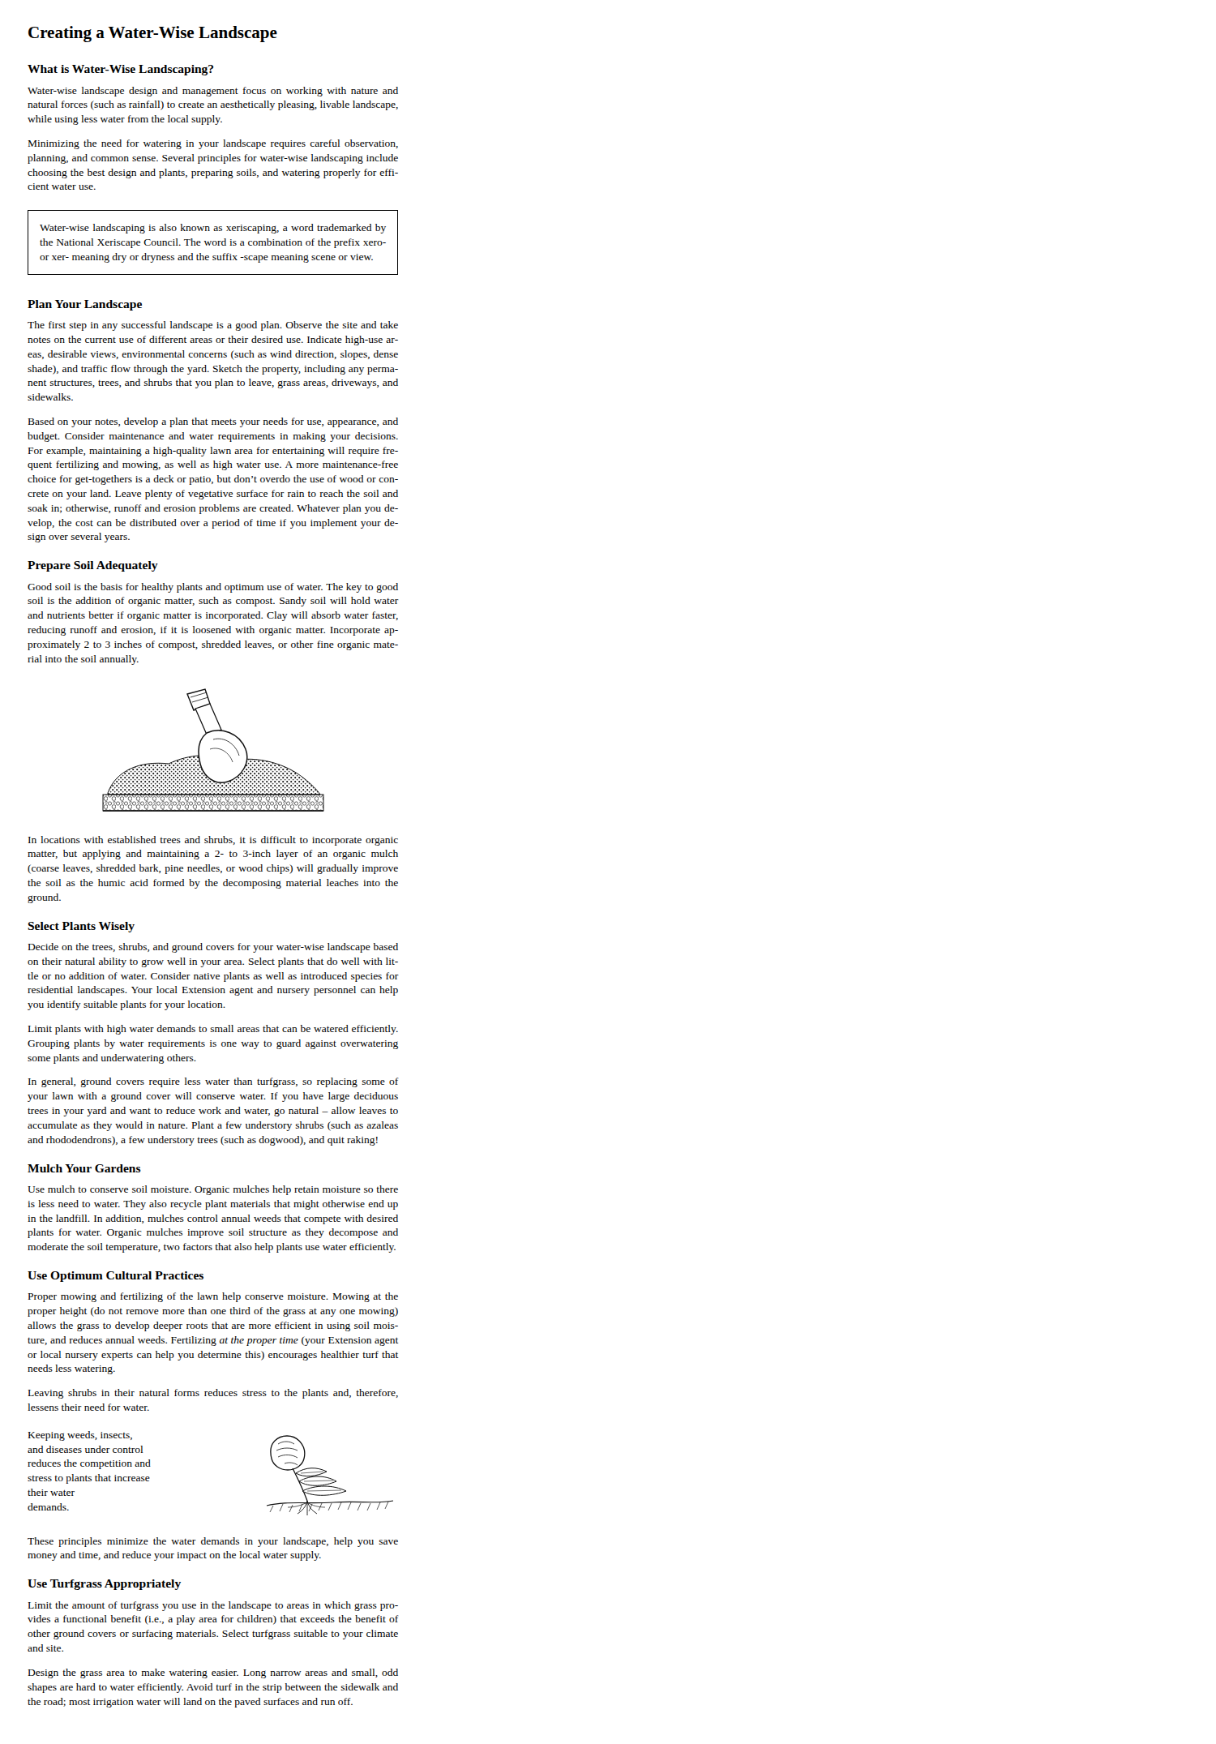Creating a Water-Wise Landscape
What is Water-Wise Landscaping?
Water-wise landscape design and management focus on working with nature and natural forces (such as rainfall) to create an aesthetically pleasing, livable landscape, while using less water from the local supply.
Minimizing the need for watering in your landscape requires careful observation, planning, and common sense. Several principles for water-wise landscaping include choosing the best design and plants, preparing soils, and watering properly for efficient water use.
Water-wise landscaping is also known as xeriscaping, a word trademarked by the National Xeriscape Council. The word is a combination of the prefix xero- or xer- meaning dry or dryness and the suffix -scape meaning scene or view.
Plan Your Landscape
The first step in any successful landscape is a good plan. Observe the site and take notes on the current use of different areas or their desired use. Indicate high-use areas, desirable views, environmental concerns (such as wind direction, slopes, dense shade), and traffic flow through the yard. Sketch the property, including any permanent structures, trees, and shrubs that you plan to leave, grass areas, driveways, and sidewalks.
Based on your notes, develop a plan that meets your needs for use, appearance, and budget. Consider maintenance and water requirements in making your decisions. For example, maintaining a high-quality lawn area for entertaining will require frequent fertilizing and mowing, as well as high water use. A more maintenance-free choice for get-togethers is a deck or patio, but don’t overdo the use of wood or concrete on your land. Leave plenty of vegetative surface for rain to reach the soil and soak in; otherwise, runoff and erosion problems are created. Whatever plan you develop, the cost can be distributed over a period of time if you implement your design over several years.
Prepare Soil Adequately
Good soil is the basis for healthy plants and optimum use of water. The key to good soil is the addition of organic matter, such as compost. Sandy soil will hold water and nutrients better if organic matter is incorporated. Clay will absorb water faster, reducing runoff and erosion, if it is loosened with organic matter. Incorporate approximately 2 to 3 inches of compost, shredded leaves, or other fine organic material into the soil annually.
In locations with established trees and shrubs, it is difficult to incorporate organic matter, but applying and maintaining a 2- to 3-inch layer of an organic mulch (coarse leaves, shredded bark, pine needles, or wood chips) will gradually improve the soil as the humic acid formed by the decomposing material leaches into the ground.
Select Plants Wisely
Decide on the trees, shrubs, and ground covers for your water-wise landscape based on their natural ability to grow well in your area. Select plants that do well with little or no addition of water. Consider native plants as well as introduced species for residential landscapes. Your local Extension agent and nursery personnel can help you identify suitable plants for your location.
Limit plants with high water demands to small areas that can be watered efficiently. Grouping plants by water requirements is one way to guard against overwatering some plants and underwatering others.
In general, ground covers require less water than turfgrass, so replacing some of your lawn with a ground cover will conserve water. If you have large deciduous trees in your yard and want to reduce work and water, go natural – allow leaves to accumulate as they would in nature. Plant a few understory shrubs (such as azaleas and rhododendrons), a few understory trees (such as dogwood), and quit raking!
Mulch Your Gardens
Use mulch to conserve soil moisture. Organic mulches help retain moisture so there is less need to water. They also recycle plant materials that might otherwise end up in the landfill. In addition, mulches control annual weeds that compete with desired plants for water. Organic mulches improve soil structure as they decompose and moderate the soil temperature, two factors that also help plants use water efficiently.
Use Optimum Cultural Practices
Proper mowing and fertilizing of the lawn help conserve moisture. Mowing at the proper height (do not remove more than one third of the grass at any one mowing) allows the grass to develop deeper roots that are more efficient in using soil moisture, and reduces annual weeds. Fertilizing at the proper time (your Extension agent or local nursery experts can help you determine this) encourages healthier turf that needs less watering.
Leaving shrubs in their natural forms reduces stress to the plants and, therefore, lessens their need for water.
Keeping weeds, insects,
and diseases under control
reduces the competition and
stress to plants that increase
their water
demands.
These principles minimize the water demands in your landscape, help you save money and time, and reduce your impact on the local water supply.
Use Turfgrass Appropriately
Limit the amount of turfgrass you use in the landscape to areas in which grass provides a functional benefit (i.e., a play area for children) that exceeds the benefit of other ground covers or surfacing materials. Select turfgrass suitable to your climate and site.
Design the grass area to make watering easier. Long narrow areas and small, odd shapes are hard to water efficiently. Avoid turf in the strip between the sidewalk and the road; most irrigation water will land on the paved surfaces and run off.